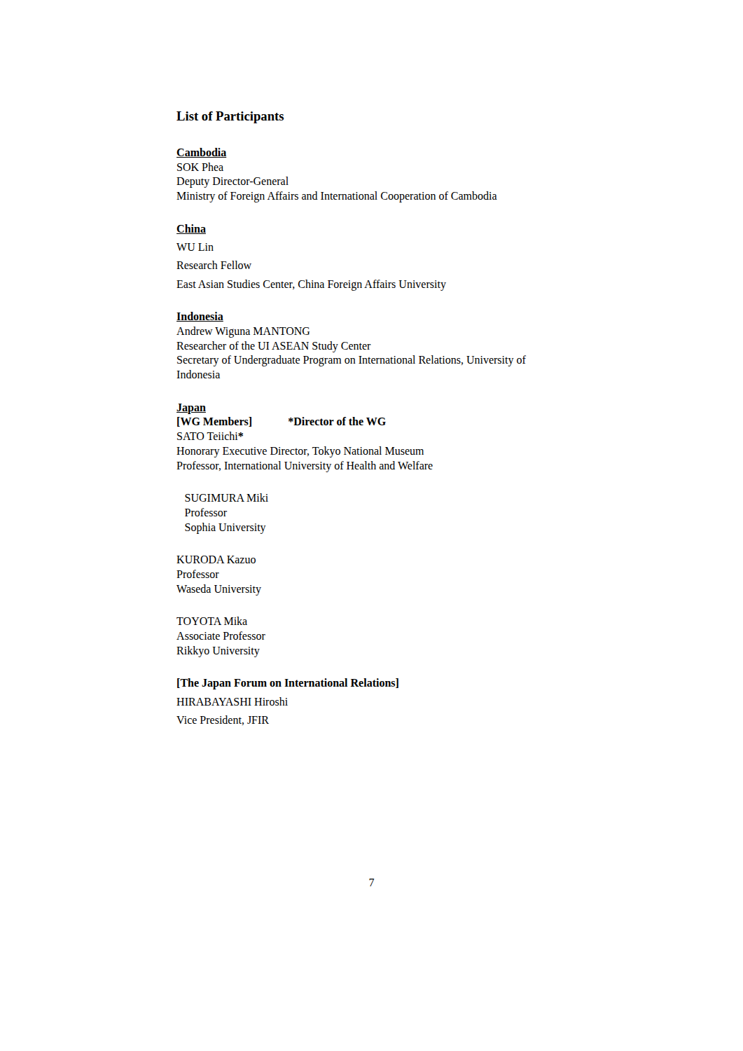List of Participants
Cambodia
SOK Phea
Deputy Director-General
Ministry of Foreign Affairs and International Cooperation of Cambodia
China
WU Lin
Research Fellow
East Asian Studies Center, China Foreign Affairs University
Indonesia
Andrew Wiguna MANTONG
Researcher of the UI ASEAN Study Center
Secretary of Undergraduate Program on International Relations, University of Indonesia
Japan
[WG Members] *Director of the WG
SATO Teiichi*
Honorary Executive Director, Tokyo National Museum
Professor, International University of Health and Welfare
SUGIMURA Miki
Professor
Sophia University
KURODA Kazuo
Professor
Waseda University
TOYOTA Mika
Associate Professor
Rikkyo University
[The Japan Forum on International Relations]
HIRABAYASHI Hiroshi
Vice President, JFIR
7